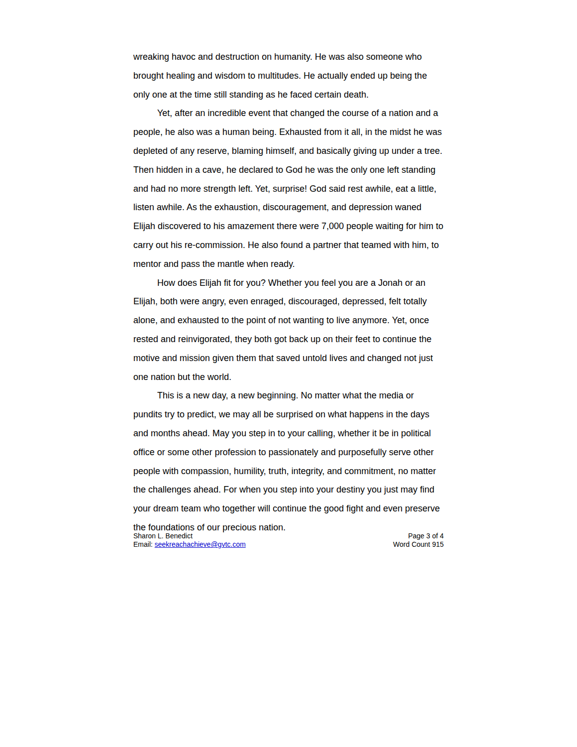wreaking havoc and destruction on humanity. He was also someone who brought healing and wisdom to multitudes. He actually ended up being the only one at the time still standing as he faced certain death.
Yet, after an incredible event that changed the course of a nation and a people, he also was a human being. Exhausted from it all, in the midst he was depleted of any reserve, blaming himself, and basically giving up under a tree. Then hidden in a cave, he declared to God he was the only one left standing and had no more strength left. Yet, surprise! God said rest awhile, eat a little, listen awhile. As the exhaustion, discouragement, and depression waned Elijah discovered to his amazement there were 7,000 people waiting for him to carry out his re-commission. He also found a partner that teamed with him, to mentor and pass the mantle when ready.
How does Elijah fit for you? Whether you feel you are a Jonah or an Elijah, both were angry, even enraged, discouraged, depressed, felt totally alone, and exhausted to the point of not wanting to live anymore. Yet, once rested and reinvigorated, they both got back up on their feet to continue the motive and mission given them that saved untold lives and changed not just one nation but the world.
This is a new day, a new beginning. No matter what the media or pundits try to predict, we may all be surprised on what happens in the days and months ahead. May you step in to your calling, whether it be in political office or some other profession to passionately and purposefully serve other people with compassion, humility, truth, integrity, and commitment, no matter the challenges ahead. For when you step into your destiny you just may find your dream team who together will continue the good fight and even preserve the foundations of our precious nation.
Sharon L. Benedict
Email: seekreachachieve@gvtc.com
Page 3 of 4
Word Count 915